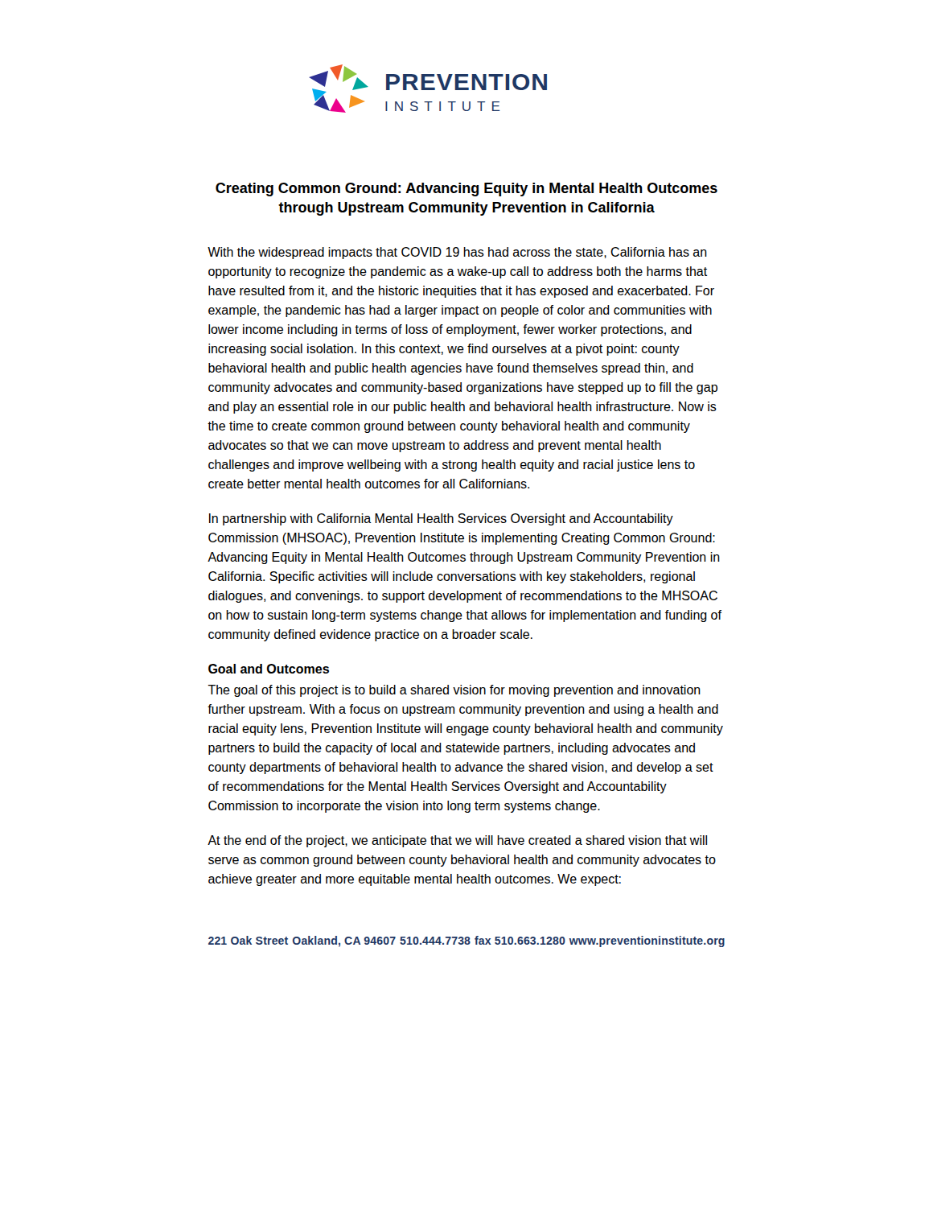PREVENTION INSTITUTE
Creating Common Ground: Advancing Equity in Mental Health Outcomes
through Upstream Community Prevention in California
With the widespread impacts that COVID 19 has had across the state, California has an opportunity to recognize the pandemic as a wake-up call to address both the harms that have resulted from it, and the historic inequities that it has exposed and exacerbated. For example, the pandemic has had a larger impact on people of color and communities with lower income including in terms of loss of employment, fewer worker protections, and increasing social isolation. In this context, we find ourselves at a pivot point: county behavioral health and public health agencies have found themselves spread thin, and community advocates and community-based organizations have stepped up to fill the gap and play an essential role in our public health and behavioral health infrastructure. Now is the time to create common ground between county behavioral health and community advocates so that we can move upstream to address and prevent mental health challenges and improve wellbeing with a strong health equity and racial justice lens to create better mental health outcomes for all Californians.
In partnership with California Mental Health Services Oversight and Accountability Commission (MHSOAC), Prevention Institute is implementing Creating Common Ground: Advancing Equity in Mental Health Outcomes through Upstream Community Prevention in California. Specific activities will include conversations with key stakeholders, regional dialogues, and convenings. to support development of recommendations to the MHSOAC on how to sustain long-term systems change that allows for implementation and funding of community defined evidence practice on a broader scale.
Goal and Outcomes
The goal of this project is to build a shared vision for moving prevention and innovation further upstream. With a focus on upstream community prevention and using a health and racial equity lens, Prevention Institute will engage county behavioral health and community partners to build the capacity of local and statewide partners, including advocates and county departments of behavioral health to advance the shared vision, and develop a set of recommendations for the Mental Health Services Oversight and Accountability Commission to incorporate the vision into long term systems change.
At the end of the project, we anticipate that we will have created a shared vision that will serve as common ground between county behavioral health and community advocates to achieve greater and more equitable mental health outcomes. We expect:
221 Oak Street Oakland, CA 94607 510.444.7738 fax 510.663.1280 www.preventioninstitute.org